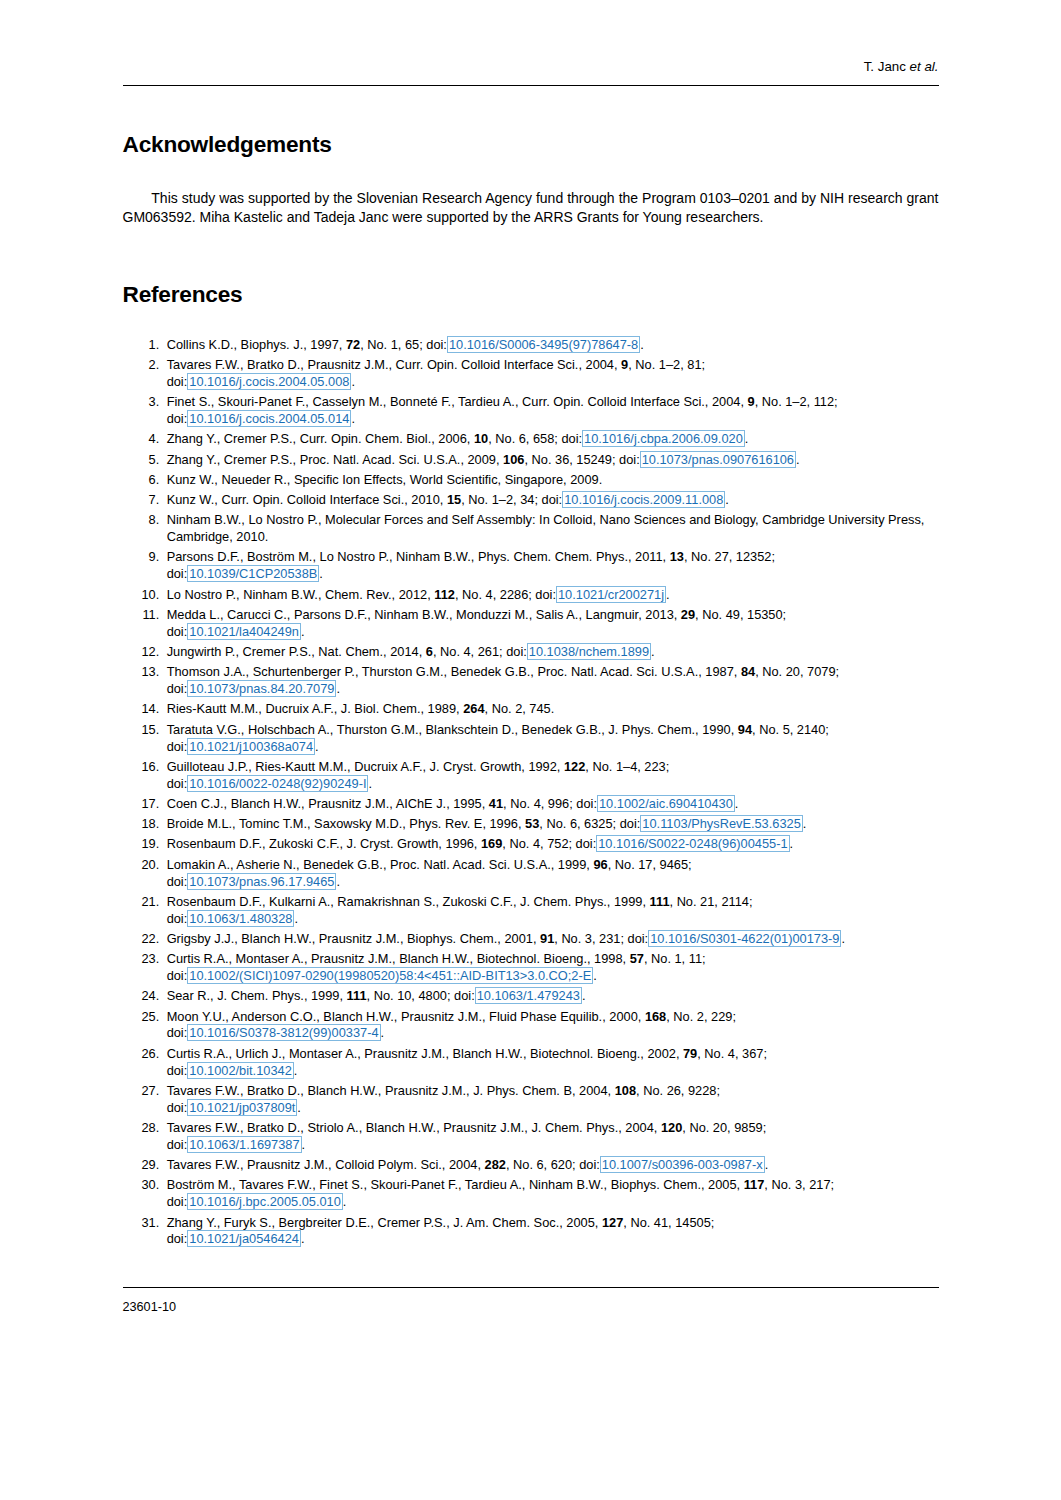T. Janc et al.
Acknowledgements
This study was supported by the Slovenian Research Agency fund through the Program 0103–0201 and by NIH research grant GM063592. Miha Kastelic and Tadeja Janc were supported by the ARRS Grants for Young researchers.
References
Collins K.D., Biophys. J., 1997, 72, No. 1, 65; doi:10.1016/S0006-3495(97)78647-8.
Tavares F.W., Bratko D., Prausnitz J.M., Curr. Opin. Colloid Interface Sci., 2004, 9, No. 1–2, 81;
doi:10.1016/j.cocis.2004.05.008.
Finet S., Skouri-Panet F., Casselyn M., Bonneté F., Tardieu A., Curr. Opin. Colloid Interface Sci., 2004, 9, No. 1–2, 112; doi:10.1016/j.cocis.2004.05.014.
Zhang Y., Cremer P.S., Curr. Opin. Chem. Biol., 2006, 10, No. 6, 658; doi:10.1016/j.cbpa.2006.09.020.
Zhang Y., Cremer P.S., Proc. Natl. Acad. Sci. U.S.A., 2009, 106, No. 36, 15249; doi:10.1073/pnas.0907616106.
Kunz W., Neueder R., Specific Ion Effects, World Scientific, Singapore, 2009.
Kunz W., Curr. Opin. Colloid Interface Sci., 2010, 15, No. 1–2, 34; doi:10.1016/j.cocis.2009.11.008.
Ninham B.W., Lo Nostro P., Molecular Forces and Self Assembly: In Colloid, Nano Sciences and Biology, Cambridge University Press, Cambridge, 2010.
Parsons D.F., Boström M., Lo Nostro P., Ninham B.W., Phys. Chem. Chem. Phys., 2011, 13, No. 27, 12352;
doi:10.1039/C1CP20538B.
Lo Nostro P., Ninham B.W., Chem. Rev., 2012, 112, No. 4, 2286; doi:10.1021/cr200271j.
Medda L., Carucci C., Parsons D.F., Ninham B.W., Monduzzi M., Salis A., Langmuir, 2013, 29, No. 49, 15350;
doi:10.1021/la404249n.
Jungwirth P., Cremer P.S., Nat. Chem., 2014, 6, No. 4, 261; doi:10.1038/nchem.1899.
Thomson J.A., Schurtenberger P., Thurston G.M., Benedek G.B., Proc. Natl. Acad. Sci. U.S.A., 1987, 84, No. 20, 7079; doi:10.1073/pnas.84.20.7079.
Ries-Kautt M.M., Ducruix A.F., J. Biol. Chem., 1989, 264, No. 2, 745.
Taratuta V.G., Holschbach A., Thurston G.M., Blankschtein D., Benedek G.B., J. Phys. Chem., 1990, 94, No. 5, 2140; doi:10.1021/j100368a074.
Guilloteau J.P., Ries-Kautt M.M., Ducruix A.F., J. Cryst. Growth, 1992, 122, No. 1–4, 223;
doi:10.1016/0022-0248(92)90249-I.
Coen C.J., Blanch H.W., Prausnitz J.M., AIChE J., 1995, 41, No. 4, 996; doi:10.1002/aic.690410430.
Broide M.L., Tominc T.M., Saxowsky M.D., Phys. Rev. E, 1996, 53, No. 6, 6325; doi:10.1103/PhysRevE.53.6325.
Rosenbaum D.F., Zukoski C.F., J. Cryst. Growth, 1996, 169, No. 4, 752; doi:10.1016/S0022-0248(96)00455-1.
Lomakin A., Asherie N., Benedek G.B., Proc. Natl. Acad. Sci. U.S.A., 1999, 96, No. 17, 9465;
doi:10.1073/pnas.96.17.9465.
Rosenbaum D.F., Kulkarni A., Ramakrishnan S., Zukoski C.F., J. Chem. Phys., 1999, 111, No. 21, 2114;
doi:10.1063/1.480328.
Grigsby J.J., Blanch H.W., Prausnitz J.M., Biophys. Chem., 2001, 91, No. 3, 231; doi:10.1016/S0301-4622(01)00173-9.
Curtis R.A., Montaser A., Prausnitz J.M., Blanch H.W., Biotechnol. Bioeng., 1998, 57, No. 1, 11;
doi:10.1002/(SICI)1097-0290(19980520)58:4<451::AID-BIT13>3.0.CO;2-E.
Sear R., J. Chem. Phys., 1999, 111, No. 10, 4800; doi:10.1063/1.479243.
Moon Y.U., Anderson C.O., Blanch H.W., Prausnitz J.M., Fluid Phase Equilib., 2000, 168, No. 2, 229;
doi:10.1016/S0378-3812(99)00337-4.
Curtis R.A., Urlich J., Montaser A., Prausnitz J.M., Blanch H.W., Biotechnol. Bioeng., 2002, 79, No. 4, 367;
doi:10.1002/bit.10342.
Tavares F.W., Bratko D., Blanch H.W., Prausnitz J.M., J. Phys. Chem. B, 2004, 108, No. 26, 9228;
doi:10.1021/jp037809t.
Tavares F.W., Bratko D., Striolo A., Blanch H.W., Prausnitz J.M., J. Chem. Phys., 2004, 120, No. 20, 9859;
doi:10.1063/1.1697387.
Tavares F.W., Prausnitz J.M., Colloid Polym. Sci., 2004, 282, No. 6, 620; doi:10.1007/s00396-003-0987-x.
Boström M., Tavares F.W., Finet S., Skouri-Panet F., Tardieu A., Ninham B.W., Biophys. Chem., 2005, 117, No. 3, 217; doi:10.1016/j.bpc.2005.05.010.
Zhang Y., Furyk S., Bergbreiter D.E., Cremer P.S., J. Am. Chem. Soc., 2005, 127, No. 41, 14505;
doi:10.1021/ja0546424.
23601-10